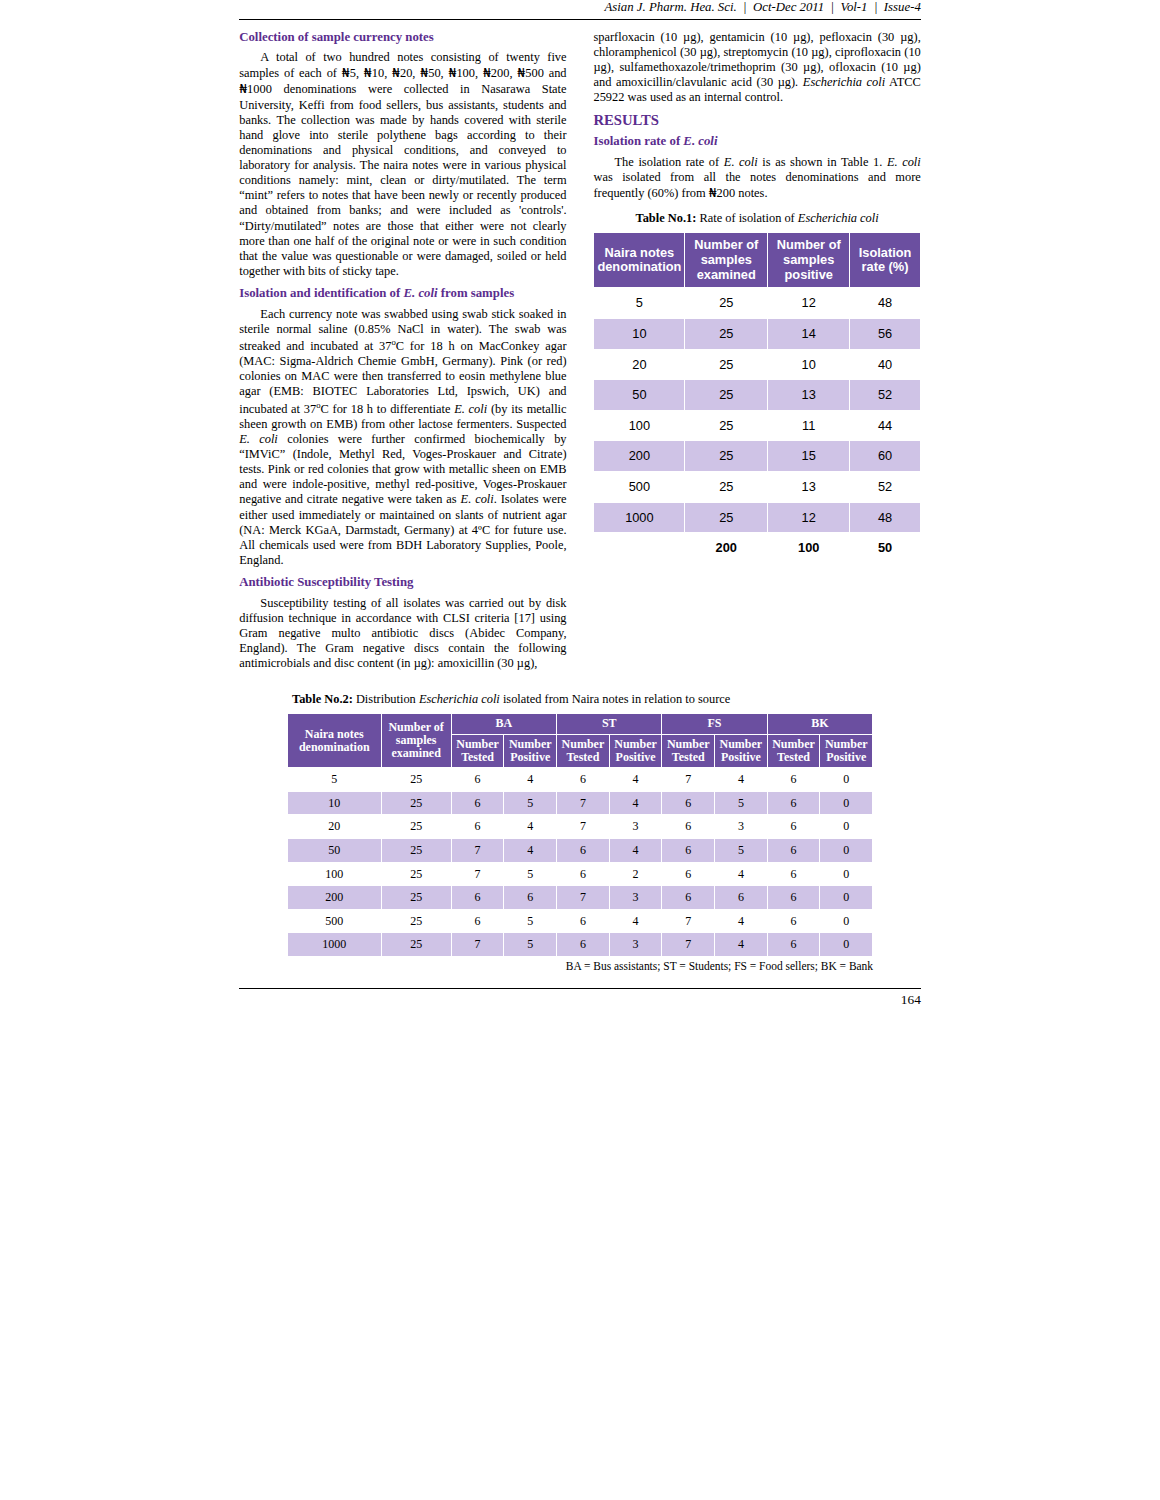Asian J. Pharm. Hea. Sci. | Oct-Dec 2011 | Vol-1 | Issue-4
Collection of sample currency notes
A total of two hundred notes consisting of twenty five samples of each of ₦5, ₦10, ₦20, ₦50, ₦100, ₦200, ₦500 and ₦1000 denominations were collected in Nasarawa State University, Keffi from food sellers, bus assistants, students and banks. The collection was made by hands covered with sterile hand glove into sterile polythene bags according to their denominations and physical conditions, and conveyed to laboratory for analysis. The naira notes were in various physical conditions namely: mint, clean or dirty/mutilated. The term “mint” refers to notes that have been newly or recently produced and obtained from banks; and were included as 'controls'. “Dirty/mutilated” notes are those that either were not clearly more than one half of the original note or were in such condition that the value was questionable or were damaged, soiled or held together with bits of sticky tape.
Isolation and identification of E. coli from samples
Each currency note was swabbed using swab stick soaked in sterile normal saline (0.85% NaCl in water). The swab was streaked and incubated at 37oC for 18 h on MacConkey agar (MAC: Sigma-Aldrich Chemie GmbH, Germany). Pink (or red) colonies on MAC were then transferred to eosin methylene blue agar (EMB: BIOTEC Laboratories Ltd, Ipswich, UK) and incubated at 37oC for 18 h to differentiate E. coli (by its metallic sheen growth on EMB) from other lactose fermenters. Suspected E. coli colonies were further confirmed biochemically by “IMViC” (Indole, Methyl Red, Voges-Proskauer and Citrate) tests. Pink or red colonies that grow with metallic sheen on EMB and were indole-positive, methyl red-positive, Voges-Proskauer negative and citrate negative were taken as E. coli. Isolates were either used immediately or maintained on slants of nutrient agar (NA: Merck KGaA, Darmstadt, Germany) at 4ºC for future use. All chemicals used were from BDH Laboratory Supplies, Poole, England.
Antibiotic Susceptibility Testing
Susceptibility testing of all isolates was carried out by disk diffusion technique in accordance with CLSI criteria [17] using Gram negative multo antibiotic discs (Abidec Company, England). The Gram negative discs contain the following antimicrobials and disc content (in µg): amoxicillin (30 µg),
sparfloxacin (10 µg), gentamicin (10 µg), pefloxacin (30 µg), chloramphenicol (30 µg), streptomycin (10 µg), ciprofloxacin (10 µg), sulfamethoxazole/trimethoprim (30 µg), ofloxacin (10 µg) and amoxicillin/clavulanic acid (30 µg). Escherichia coli ATCC 25922 was used as an internal control.
RESULTS
Isolation rate of E. coli
The isolation rate of E. coli is as shown in Table 1. E. coli was isolated from all the notes denominations and more frequently (60%) from ₦200 notes.
Table No.1: Rate of isolation of Escherichia coli
| Naira notes denomination | Number of samples examined | Number of samples positive | Isolation rate (%) |
| --- | --- | --- | --- |
| 5 | 25 | 12 | 48 |
| 10 | 25 | 14 | 56 |
| 20 | 25 | 10 | 40 |
| 50 | 25 | 13 | 52 |
| 100 | 25 | 11 | 44 |
| 200 | 25 | 15 | 60 |
| 500 | 25 | 13 | 52 |
| 1000 | 25 | 12 | 48 |
| | 200 | 100 | 50 |
Table No.2: Distribution Escherichia coli isolated from Naira notes in relation to source
| Naira notes denomination | Number of samples examined | BA | ST | FS | BK |
| --- | --- | --- | --- | --- | --- |
| Number Tested | Number Positive | Number Tested | Number Positive | Number Tested | Number Positive | Number Tested | Number Positive |
| 5 | 25 | 6 | 4 | 6 | 4 | 7 | 4 | 6 | 0 |
| 10 | 25 | 6 | 5 | 7 | 4 | 6 | 5 | 6 | 0 |
| 20 | 25 | 6 | 4 | 7 | 3 | 6 | 3 | 6 | 0 |
| 50 | 25 | 7 | 4 | 6 | 4 | 6 | 5 | 6 | 0 |
| 100 | 25 | 7 | 5 | 6 | 2 | 6 | 4 | 6 | 0 |
| 200 | 25 | 6 | 6 | 7 | 3 | 6 | 6 | 6 | 0 |
| 500 | 25 | 6 | 5 | 6 | 4 | 7 | 4 | 6 | 0 |
| 1000 | 25 | 7 | 5 | 6 | 3 | 7 | 4 | 6 | 0 |
BA = Bus assistants; ST = Students; FS = Food sellers; BK = Bank
164